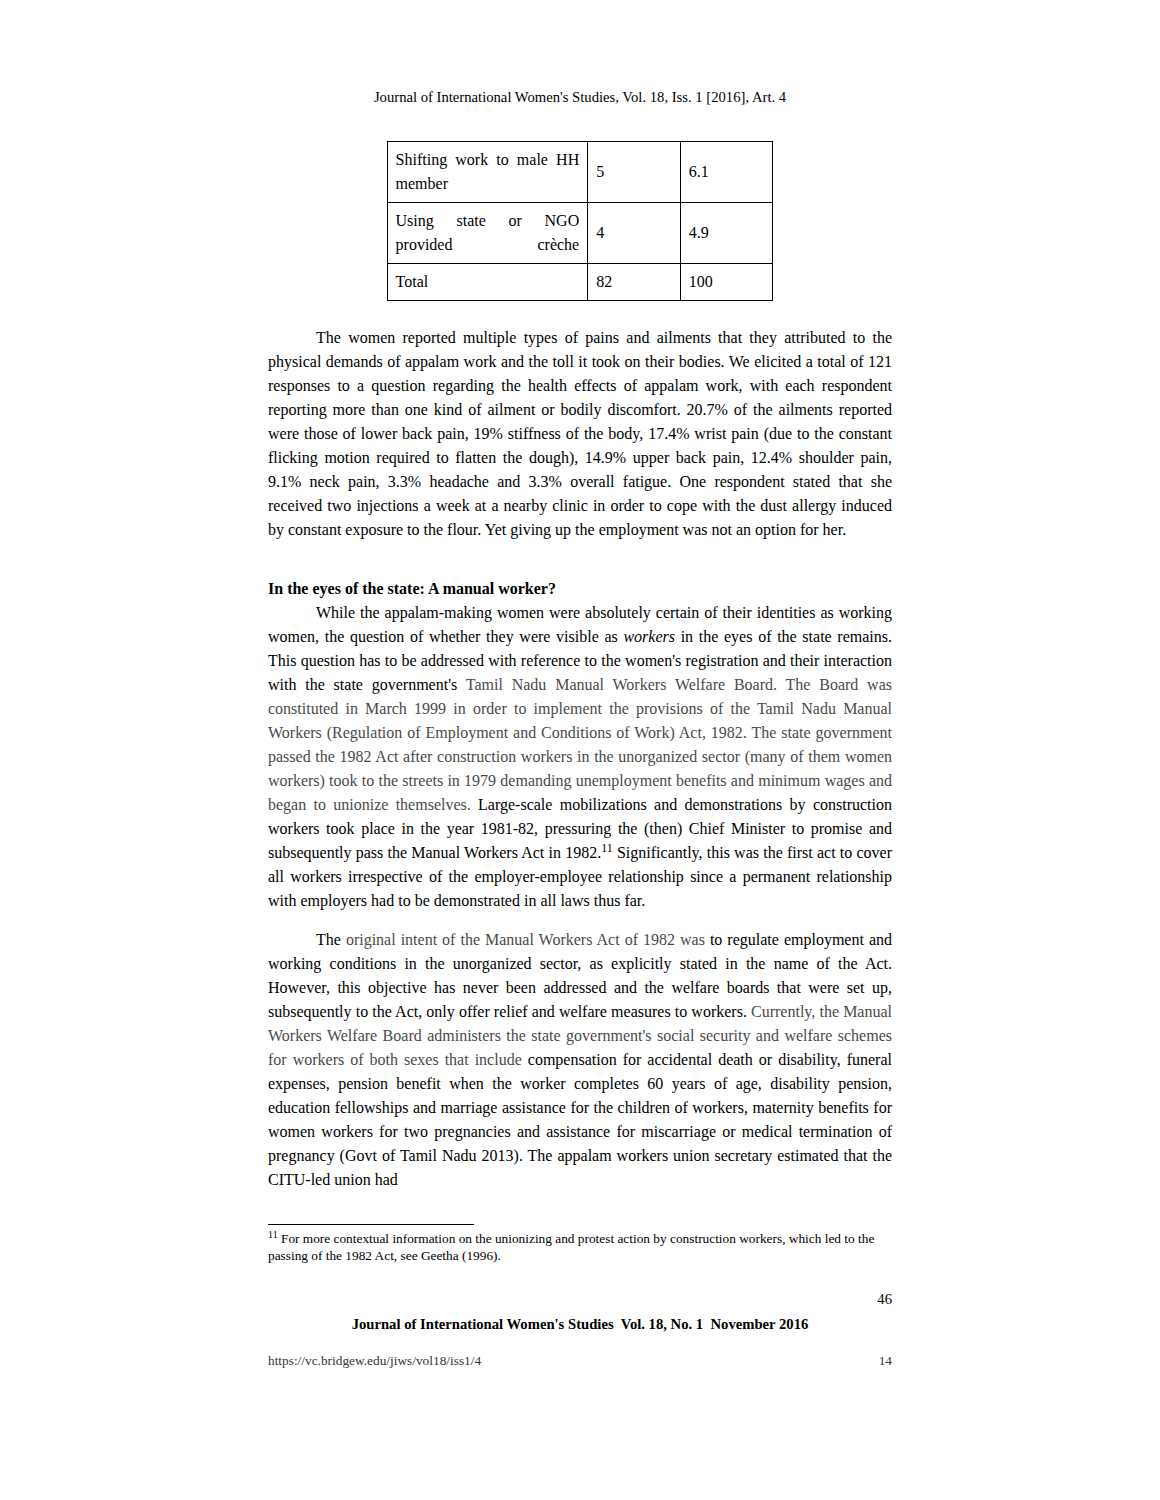Journal of International Women's Studies, Vol. 18, Iss. 1 [2016], Art. 4
| Shifting work to male HH member | 5 | 6.1 |
| Using state or NGO provided crèche | 4 | 4.9 |
| Total | 82 | 100 |
The women reported multiple types of pains and ailments that they attributed to the physical demands of appalam work and the toll it took on their bodies. We elicited a total of 121 responses to a question regarding the health effects of appalam work, with each respondent reporting more than one kind of ailment or bodily discomfort. 20.7% of the ailments reported were those of lower back pain, 19% stiffness of the body, 17.4% wrist pain (due to the constant flicking motion required to flatten the dough), 14.9% upper back pain, 12.4% shoulder pain, 9.1% neck pain, 3.3% headache and 3.3% overall fatigue. One respondent stated that she received two injections a week at a nearby clinic in order to cope with the dust allergy induced by constant exposure to the flour. Yet giving up the employment was not an option for her.
In the eyes of the state: A manual worker?
While the appalam-making women were absolutely certain of their identities as working women, the question of whether they were visible as workers in the eyes of the state remains. This question has to be addressed with reference to the women's registration and their interaction with the state government's Tamil Nadu Manual Workers Welfare Board. The Board was constituted in March 1999 in order to implement the provisions of the Tamil Nadu Manual Workers (Regulation of Employment and Conditions of Work) Act, 1982. The state government passed the 1982 Act after construction workers in the unorganized sector (many of them women workers) took to the streets in 1979 demanding unemployment benefits and minimum wages and began to unionize themselves. Large-scale mobilizations and demonstrations by construction workers took place in the year 1981-82, pressuring the (then) Chief Minister to promise and subsequently pass the Manual Workers Act in 1982.11 Significantly, this was the first act to cover all workers irrespective of the employer-employee relationship since a permanent relationship with employers had to be demonstrated in all laws thus far.
The original intent of the Manual Workers Act of 1982 was to regulate employment and working conditions in the unorganized sector, as explicitly stated in the name of the Act. However, this objective has never been addressed and the welfare boards that were set up, subsequently to the Act, only offer relief and welfare measures to workers. Currently, the Manual Workers Welfare Board administers the state government's social security and welfare schemes for workers of both sexes that include compensation for accidental death or disability, funeral expenses, pension benefit when the worker completes 60 years of age, disability pension, education fellowships and marriage assistance for the children of workers, maternity benefits for women workers for two pregnancies and assistance for miscarriage or medical termination of pregnancy (Govt of Tamil Nadu 2013). The appalam workers union secretary estimated that the CITU-led union had
11 For more contextual information on the unionizing and protest action by construction workers, which led to the passing of the 1982 Act, see Geetha (1996).
46
Journal of International Women's Studies Vol. 18, No. 1 November 2016
https://vc.bridgew.edu/jiws/vol18/iss1/4 14